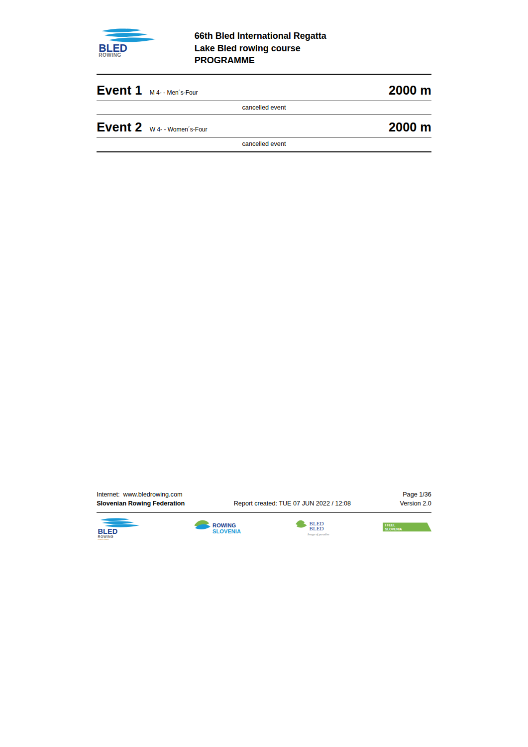BLED ROWING
66th Bled International Regatta
Lake Bled rowing course
PROGRAMME
Event 1 M 4- - Men´s-Four
2000 m
cancelled event
Event 2 W 4- - Women´s-Four
2000 m
cancelled event
Internet: www.bledrowing.com
Page 1/36
Slovenian Rowing Federation
Report created: TUE 07 JUN 2022 / 12:08
Version 2.0
BLED ROWING events team
ROWING SLOVENIA
BLED BLED Image of paradise
I FEEL SLOVENIA